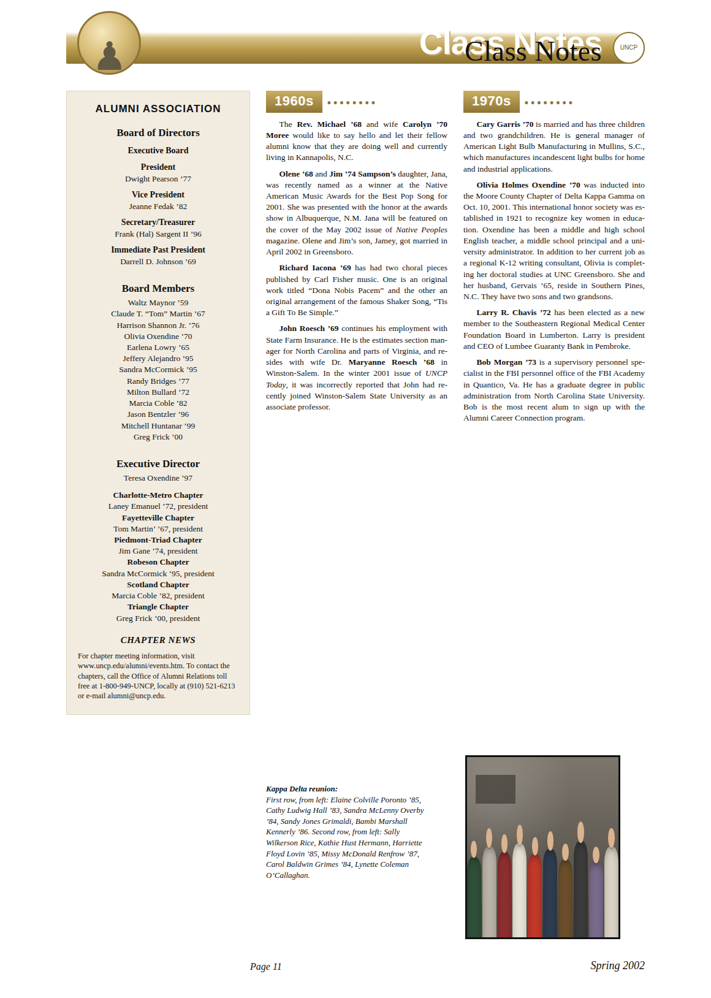♟
Class Notes
Class Notes
UNCP
ALUMNI ASSOCIATION
Board of Directors
Executive Board
President
Dwight Pearson ’77
Vice President
Jeanne Fedak ’82
Secretary/Treasurer
Frank (Hal) Sargent II ’96
Immediate Past President
Darrell D. Johnson ’69
Board Members
Waltz Maynor ’59
Claude T. “Tom” Martin ’67
Harrison Shannon Jr. ’76
Olivia Oxendine ’70
Earlena Lowry ’65
Jeffery Alejandro ’95
Sandra McCormick ’95
Randy Bridges ’77
Milton Bullard ’72
Marcia Coble ’82
Jason Bentzler ’96
Mitchell Huntanar ’99
Greg Frick ’00
Executive Director
Teresa Oxendine ’97
Charlotte-Metro Chapter
Laney Emanuel ’72, president
Fayetteville Chapter
Tom Martin’ ’67, president
Piedmont-Triad Chapter
Jim Gane ’74, president
Robeson Chapter
Sandra McCormick ’95, president
Scotland Chapter
Marcia Coble ’82, president
Triangle Chapter
Greg Frick ’00, president
CHAPTER NEWS
For chapter meeting information, visit www.uncp.edu/alumni/events.htm. To contact the chapters, call the Office of Alumni Relations toll free at 1-800-949-UNCP, locally at (910) 521-6213 or e-mail alumni@uncp.edu.
1960s ••••••••
The Rev. Michael ’68 and wife Carolyn ’70 Moree would like to say hello and let their fellow alumni know that they are doing well and currently living in Kannapolis, N.C.
Olene ’68 and Jim ’74 Sampson’s daughter, Jana, was recently named as a winner at the Native American Music Awards for the Best Pop Song for 2001. She was presented with the honor at the awards show in Albuquerque, N.M. Jana will be featured on the cover of the May 2002 issue of Native Peoples magazine. Olene and Jim’s son, Jamey, got married in April 2002 in Greensboro.
Richard Iacona ’69 has had two choral pieces published by Carl Fisher music. One is an original work titled “Dona Nobis Pacem” and the other an original arrangement of the famous Shaker Song, “Tis a Gift To Be Simple.”
John Roesch ’69 continues his employment with State Farm Insurance. He is the estimates section manager for North Carolina and parts of Virginia, and resides with wife Dr. Maryanne Roesch ’68 in Winston-Salem. In the winter 2001 issue of UNCP Today, it was incorrectly reported that John had recently joined Winston-Salem State University as an associate professor.
1970s ••••••••
Cary Garris ’70 is married and has three children and two grandchildren. He is general manager of American Light Bulb Manufacturing in Mullins, S.C., which manufactures incandescent light bulbs for home and industrial applications.
Olivia Holmes Oxendine ’70 was inducted into the Moore County Chapter of Delta Kappa Gamma on Oct. 10, 2001. This international honor society was established in 1921 to recognize key women in education. Oxendine has been a middle and high school English teacher, a middle school principal and a university administrator. In addition to her current job as a regional K-12 writing consultant, Olivia is completing her doctoral studies at UNC Greensboro. She and her husband, Gervais ’65, reside in Southern Pines, N.C. They have two sons and two grandsons.
Larry R. Chavis ’72 has been elected as a new member to the Southeastern Regional Medical Center Foundation Board in Lumberton. Larry is president and CEO of Lumbee Guaranty Bank in Pembroke.
Bob Morgan ’73 is a supervisory personnel specialist in the FBI personnel office of the FBI Academy in Quantico, Va. He has a graduate degree in public administration from North Carolina State University. Bob is the most recent alum to sign up with the Alumni Career Connection program.
Kappa Delta reunion:
First row, from left: Elaine Colville Poronto ’85, Cathy Ludwig Hall ’83, Sandra McLenny Overby ’84, Sandy Jones Grimaldi, Bambi Marshall Kennerly ’86. Second row, from left: Sally Wilkerson Rice, Kathie Hust Hermann, Harriette Floyd Lovin ’85, Missy McDonald Renfrow ’87, Carol Baldwin Grimes ’84, Lynette Coleman O’Callaghan.
Page 11
Spring 2002